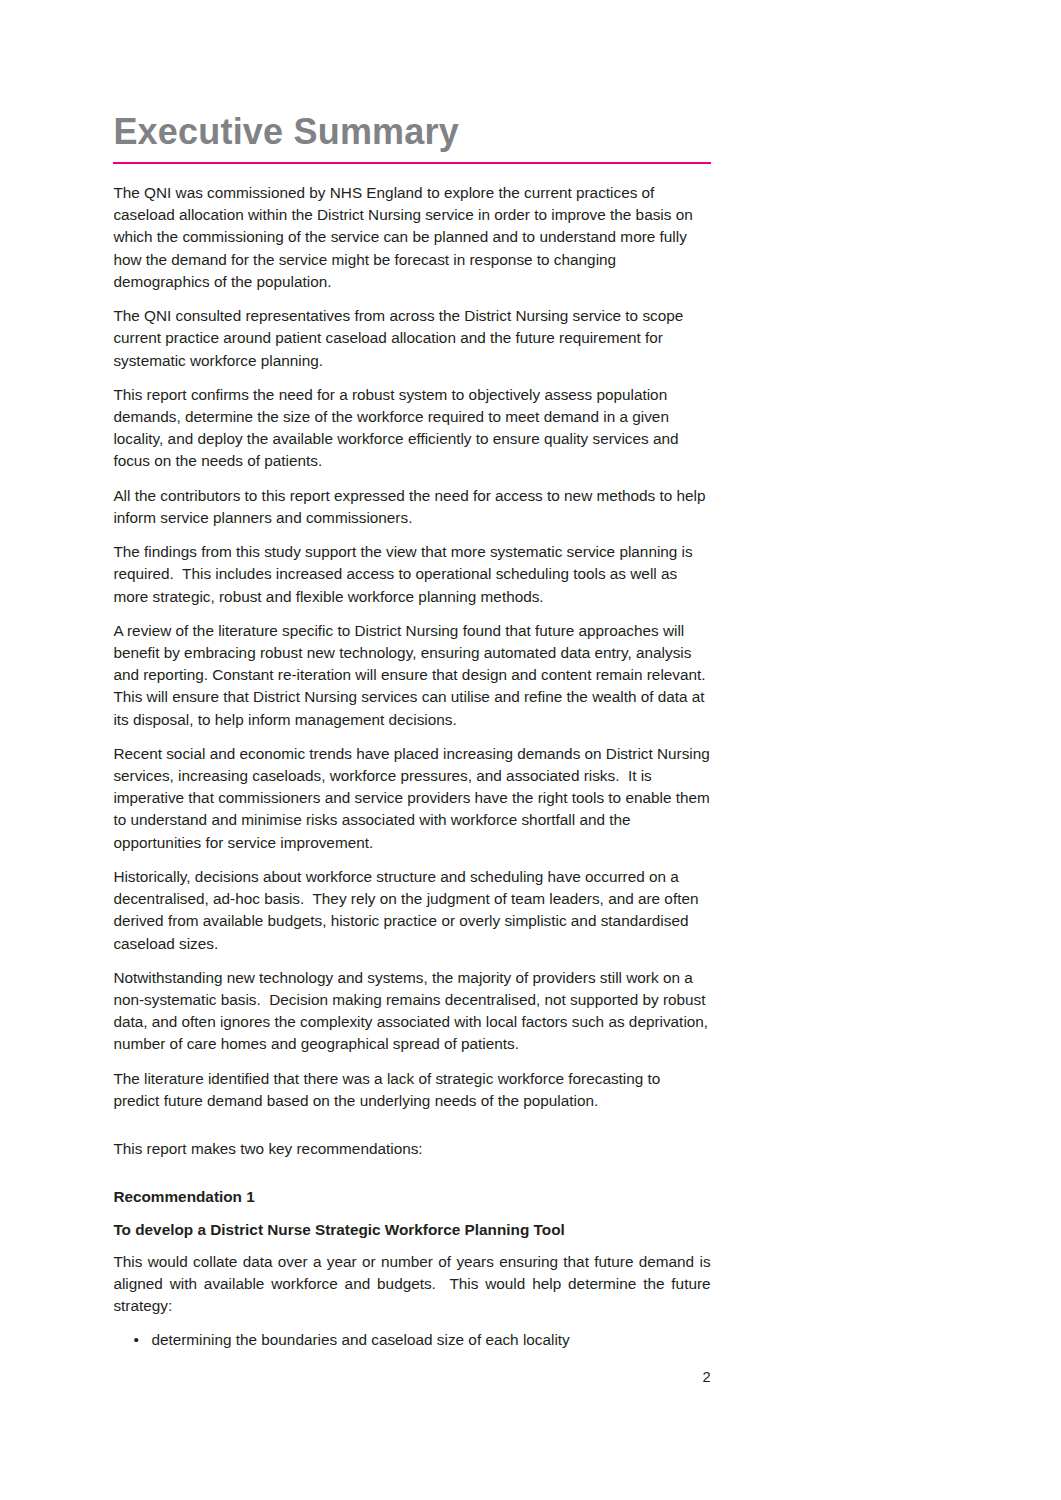Executive Summary
The QNI was commissioned by NHS England to explore the current practices of caseload allocation within the District Nursing service in order to improve the basis on which the commissioning of the service can be planned and to understand more fully how the demand for the service might be forecast in response to changing demographics of the population.
The QNI consulted representatives from across the District Nursing service to scope current practice around patient caseload allocation and the future requirement for systematic workforce planning.
This report confirms the need for a robust system to objectively assess population demands, determine the size of the workforce required to meet demand in a given locality, and deploy the available workforce efficiently to ensure quality services and focus on the needs of patients.
All the contributors to this report expressed the need for access to new methods to help inform service planners and commissioners.
The findings from this study support the view that more systematic service planning is required. This includes increased access to operational scheduling tools as well as more strategic, robust and flexible workforce planning methods.
A review of the literature specific to District Nursing found that future approaches will benefit by embracing robust new technology, ensuring automated data entry, analysis and reporting. Constant re-iteration will ensure that design and content remain relevant. This will ensure that District Nursing services can utilise and refine the wealth of data at its disposal, to help inform management decisions.
Recent social and economic trends have placed increasing demands on District Nursing services, increasing caseloads, workforce pressures, and associated risks. It is imperative that commissioners and service providers have the right tools to enable them to understand and minimise risks associated with workforce shortfall and the opportunities for service improvement.
Historically, decisions about workforce structure and scheduling have occurred on a decentralised, ad-hoc basis. They rely on the judgment of team leaders, and are often derived from available budgets, historic practice or overly simplistic and standardised caseload sizes.
Notwithstanding new technology and systems, the majority of providers still work on a non-systematic basis. Decision making remains decentralised, not supported by robust data, and often ignores the complexity associated with local factors such as deprivation, number of care homes and geographical spread of patients.
The literature identified that there was a lack of strategic workforce forecasting to predict future demand based on the underlying needs of the population.
This report makes two key recommendations:
Recommendation 1
To develop a District Nurse Strategic Workforce Planning Tool
This would collate data over a year or number of years ensuring that future demand is aligned with available workforce and budgets. This would help determine the future strategy:
determining the boundaries and caseload size of each locality
2